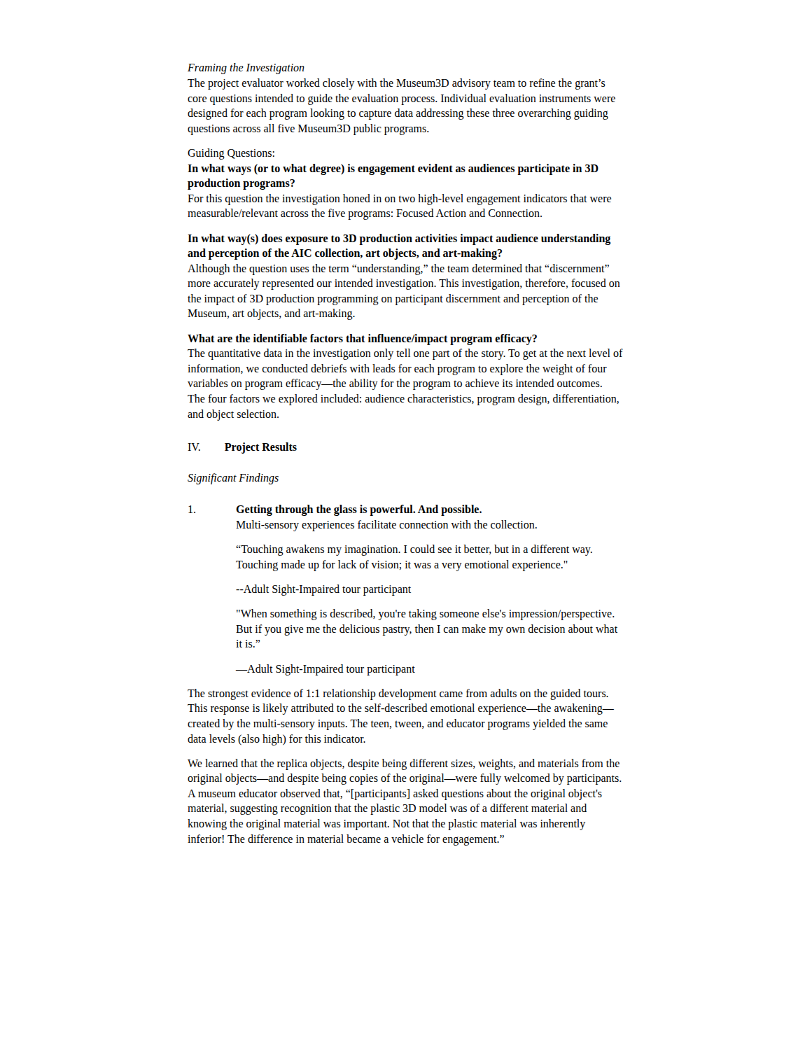Framing the Investigation
The project evaluator worked closely with the Museum3D advisory team to refine the grant’s core questions intended to guide the evaluation process. Individual evaluation instruments were designed for each program looking to capture data addressing these three overarching guiding questions across all five Museum3D public programs.
Guiding Questions:
In what ways (or to what degree) is engagement evident as audiences participate in 3D production programs?
For this question the investigation honed in on two high-level engagement indicators that were measurable/relevant across the five programs: Focused Action and Connection.
In what way(s) does exposure to 3D production activities impact audience understanding and perception of the AIC collection, art objects, and art-making?
Although the question uses the term “understanding,” the team determined that “discernment” more accurately represented our intended investigation. This investigation, therefore, focused on the impact of 3D production programming on participant discernment and perception of the Museum, art objects, and art-making.
What are the identifiable factors that influence/impact program efficacy?
The quantitative data in the investigation only tell one part of the story. To get at the next level of information, we conducted debriefs with leads for each program to explore the weight of four variables on program efficacy—the ability for the program to achieve its intended outcomes. The four factors we explored included: audience characteristics, program design, differentiation, and object selection.
IV. Project Results
Significant Findings
1.
Getting through the glass is powerful. And possible.
Multi-sensory experiences facilitate connection with the collection.
“Touching awakens my imagination. I could see it better, but in a different way. Touching made up for lack of vision; it was a very emotional experience."
--Adult Sight-Impaired tour participant
"When something is described, you're taking someone else's impression/perspective. But if you give me the delicious pastry, then I can make my own decision about what it is.”
—Adult Sight-Impaired tour participant
The strongest evidence of 1:1 relationship development came from adults on the guided tours. This response is likely attributed to the self-described emotional experience—the awakening—created by the multi-sensory inputs. The teen, tween, and educator programs yielded the same data levels (also high) for this indicator.
We learned that the replica objects, despite being different sizes, weights, and materials from the original objects—and despite being copies of the original—were fully welcomed by participants. A museum educator observed that, “[participants] asked questions about the original object's material, suggesting recognition that the plastic 3D model was of a different material and knowing the original material was important. Not that the plastic material was inherently inferior! The difference in material became a vehicle for engagement.”